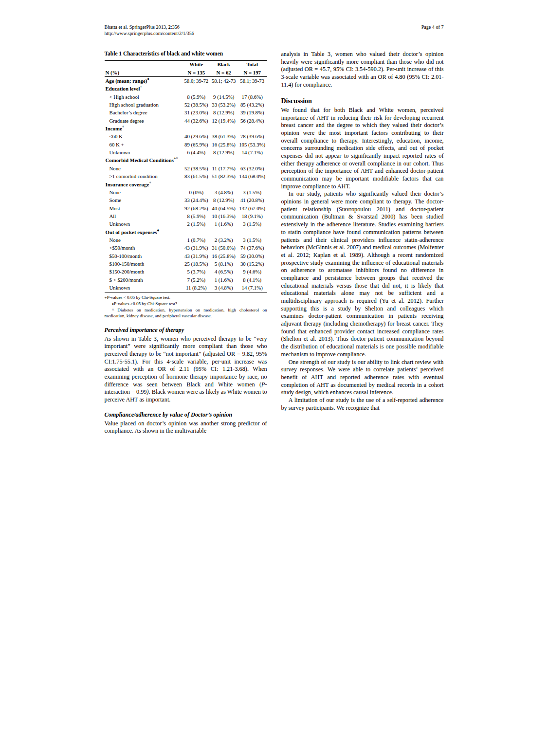Bhatta et al. SpringerPlus 2013, 2:356
http://www.springerplus.com/content/2/1/356
Page 4 of 7
Table 1 Characteristics of black and white women
| | White | Black | Total |
| --- | --- | --- | --- |
| N (%) | N = 135 | N = 62 | N = 197 |
| Age (mean; range) ♦ | 58.0; 39-72 | 58.1; 42-73 | 58.1; 39-73 |
| Education level + | | | |
| < High school | 8 (5.9%) | 9 (14.5%) | 17 (8.6%) |
| High school graduation | 52 (38.5%) | 33 (53.2%) | 85 (43.2%) |
| Bachelor’s degree | 31 (23.0%) | 8 (12.9%) | 39 (19.8%) |
| Graduate degree | 44 (32.6%) | 12 (19.4%) | 56 (28.4%) |
| Income + | | | |
| <60 K | 40 (29.6%) | 38 (61.3%) | 78 (39.6%) |
| 60 K + | 89 (65.9%) | 16 (25.8%) | 105 (53.3%) |
| Unknown | 6 (4.4%) | 8 (12.9%) | 14 (7.1%) |
| Comorbid Medical Conditions +^ | | | |
| None | 52 (38.5%) | 11 (17.7%) | 63 (32.0%) |
| >1 comorbid condition | 83 (61.5%) | 51 (82.3%) | 134 (68.0%) |
| Insurance coverage + | | | |
| None | 0 (0%) | 3 (4.8%) | 3 (1.5%) |
| Some | 33 (24.4%) | 8 (12.9%) | 41 (20.8%) |
| Most | 92 (68.2%) | 40 (64.5%) | 132 (67.0%) |
| All | 8 (5.9%) | 10 (16.3%) | 18 (9.1%) |
| Unknown | 2 (1.5%) | 1 (1.6%) | 3 (1.5%) |
| Out of pocket expenses ♦ | | | |
| None | 1 (0.7%) | 2 (3.2%) | 3 (1.5%) |
| <$50/month | 43 (31.9%) | 31 (50.0%) | 74 (37.6%) |
| $50-100/month | 43 (31.9%) | 16 (25.8%) | 59 (30.0%) |
| $100-150/month | 25 (18.5%) | 5 (8.1%) | 30 (15.2%) |
| $150-200/month | 5 (3.7%) | 4 (6.5%) | 9 (4.6%) |
| $ > $200/month | 7 (5.2%) | 1 (1.6%) | 8 (4.1%) |
| Unknown | 11 (8.2%) | 3 (4.8%) | 14 (7.1%) |
+P-values < 0.05 by Chi-Square test.
♦P-values >0.05 by Chi-Square test?
^ Diabetes on medication, hypertension on medication, high cholesterol on medication, kidney disease, and peripheral vascular disease.
Perceived importance of therapy
As shown in Table 3, women who perceived therapy to be “very important” were significantly more compliant than those who perceived therapy to be “not important” (adjusted OR = 9.82, 95% CI:1.75-55.1). For this 4-scale variable, per-unit increase was associated with an OR of 2.11 (95% CI: 1.21-3.68). When examining perception of hormone therapy importance by race, no difference was seen between Black and White women (P-interaction = 0.99). Black women were as likely as White women to perceive AHT as important.
Compliance/adherence by value of Doctor’s opinion
Value placed on doctor’s opinion was another strong predictor of compliance. As shown in the multivariable
analysis in Table 3, women who valued their doctor’s opinion heavily were significantly more compliant than those who did not (adjusted OR = 45.7, 95% CI: 3.54-590.2). Per-unit increase of this 3-scale variable was associated with an OR of 4.80 (95% CI: 2.01-11.4) for compliance.
Discussion
We found that for both Black and White women, perceived importance of AHT in reducing their risk for developing recurrent breast cancer and the degree to which they valued their doctor’s opinion were the most important factors contributing to their overall compliance to therapy. Interestingly, education, income, concerns surrounding medication side effects, and out of pocket expenses did not appear to significantly impact reported rates of either therapy adherence or overall compliance in our cohort. Thus perception of the importance of AHT and enhanced doctor-patient communication may be important modifiable factors that can improve compliance to AHT.
In our study, patients who significantly valued their doctor’s opinions in general were more compliant to therapy. The doctor-patient relationship (Stavropoulou 2011) and doctor-patient communication (Bultman & Svarstad 2000) has been studied extensively in the adherence literature. Studies examining barriers to statin compliance have found communication patterns between patients and their clinical providers influence statin-adherence behaviors (McGinnis et al. 2007) and medical outcomes (Molfenter et al. 2012; Kaplan et al. 1989). Although a recent randomized prospective study examining the influence of educational materials on adherence to aromatase inhibitors found no difference in compliance and persistence between groups that received the educational materials versus those that did not, it is likely that educational materials alone may not be sufficient and a multidisciplinary approach is required (Yu et al. 2012). Further supporting this is a study by Shelton and colleagues which examines doctor-patient communication in patients receiving adjuvant therapy (including chemotherapy) for breast cancer. They found that enhanced provider contact increased compliance rates (Shelton et al. 2013). Thus doctor-patient communication beyond the distribution of educational materials is one possible modifiable mechanism to improve compliance.
One strength of our study is our ability to link chart review with survey responses. We were able to correlate patients’ perceived benefit of AHT and reported adherence rates with eventual completion of AHT as documented by medical records in a cohort study design, which enhances causal inference.
A limitation of our study is the use of a self-reported adherence by survey participants. We recognize that